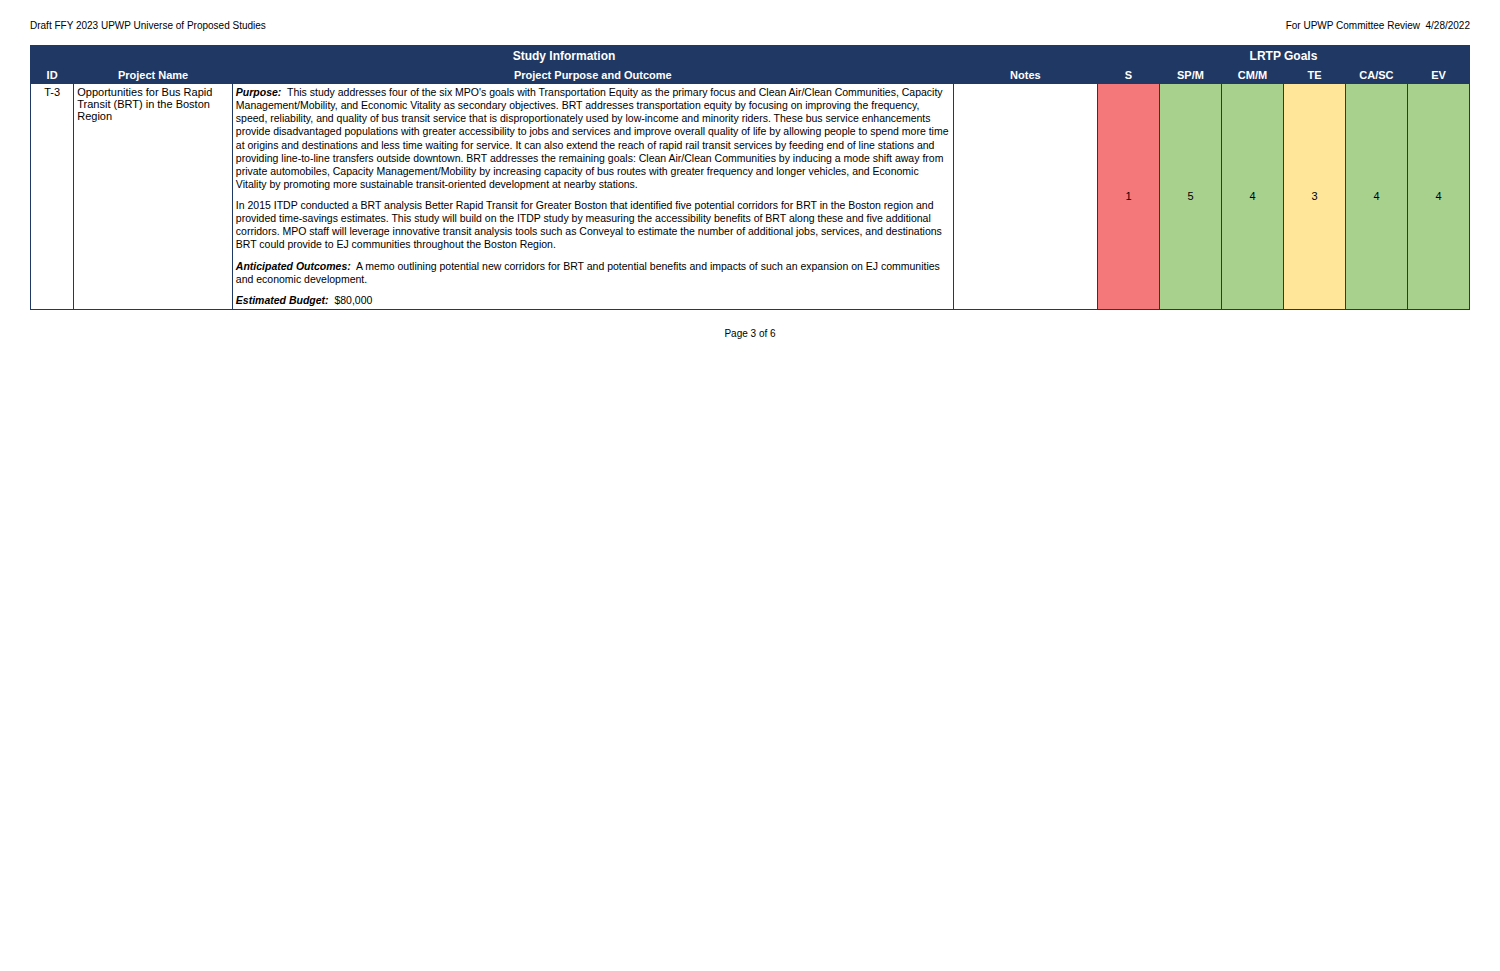Draft FFY 2023 UPWP Universe of Proposed Studies
For UPWP Committee Review 4/28/2022
| Study Information | LRTP Goals |
| --- | --- |
| ID | Project Name | Project Purpose and Outcome | Notes | S | SP/M | CM/M | TE | CA/SC | EV |
| T-3 | Opportunities for Bus Rapid Transit (BRT) in the Boston Region | Purpose: This study addresses four of the six MPO's goals with Transportation Equity as the primary focus and Clean Air/Clean Communities, Capacity Management/Mobility, and Economic Vitality as secondary objectives. BRT addresses transportation equity by focusing on improving the frequency, speed, reliability, and quality of bus transit service that is disproportionately used by low-income and minority riders. These bus service enhancements provide disadvantaged populations with greater accessibility to jobs and services and improve overall quality of life by allowing people to spend more time at origins and destinations and less time waiting for service. It can also extend the reach of rapid rail transit services by feeding end of line stations and providing line-to-line transfers outside downtown. BRT addresses the remaining goals: Clean Air/Clean Communities by inducing a mode shift away from private automobiles, Capacity Management/Mobility by increasing capacity of bus routes with greater frequency and longer vehicles, and Economic Vitality by promoting more sustainable transit-oriented development at nearby stations. In 2015 ITDP conducted a BRT analysis Better Rapid Transit for Greater Boston that identified five potential corridors for BRT in the Boston region and provided time-savings estimates. This study will build on the ITDP study by measuring the accessibility benefits of BRT along these and five additional corridors. MPO staff will leverage innovative transit analysis tools such as Conveyal to estimate the number of additional jobs, services, and destinations BRT could provide to EJ communities throughout the Boston Region. Anticipated Outcomes: A memo outlining potential new corridors for BRT and potential benefits and impacts of such an expansion on EJ communities and economic development. Estimated Budget: $80,000 | | 1 | 5 | 4 | 3 | 4 | 4 |
Page 3 of 6